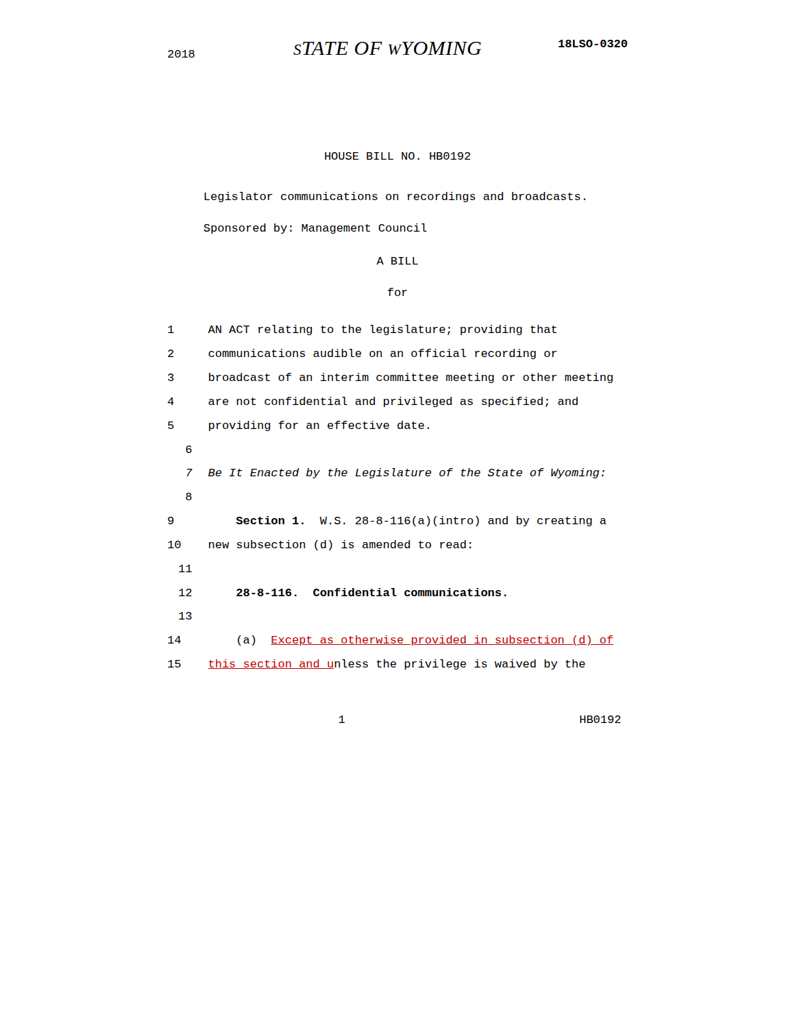2018
STATE OF WYOMING
18LSO-0320
HOUSE BILL NO. HB0192
Legislator communications on recordings and broadcasts.
Sponsored by: Management Council
A BILL
for
AN ACT relating to the legislature; providing that
communications audible on an official recording or
broadcast of an interim committee meeting or other meeting
are not confidential and privileged as specified; and
providing for an effective date.
Be It Enacted by the Legislature of the State of Wyoming:
Section 1. W.S. 28-8-116(a)(intro) and by creating a
new subsection (d) is amended to read:
28-8-116. Confidential communications.
(a) Except as otherwise provided in subsection (d) of
this section and unless the privilege is waived by the
1
HB0192